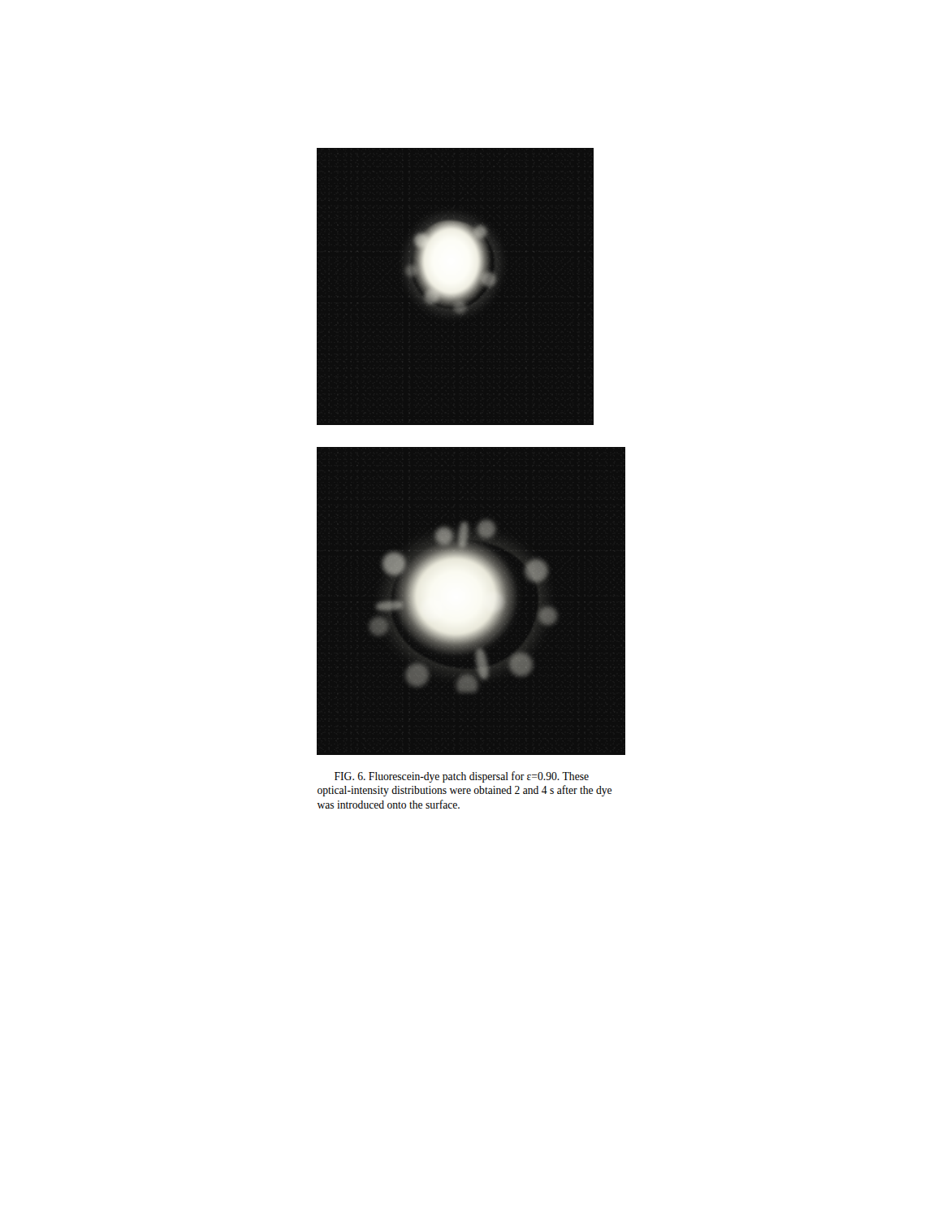FIG. 6. Fluorescein-dye patch dispersal for ε=0.90. These optical-intensity distributions were obtained 2 and 4 s after the dye was introduced onto the surface.